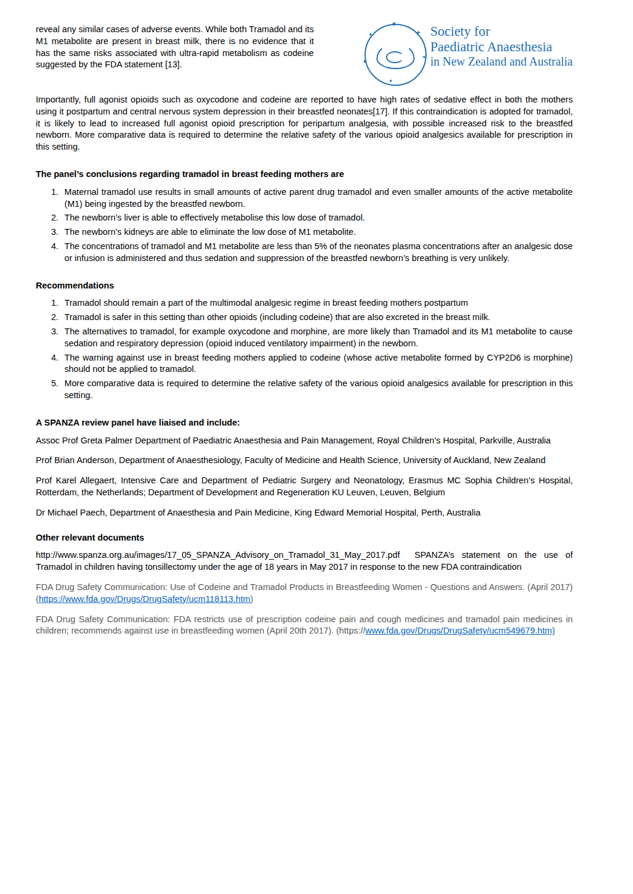reveal any similar cases of adverse events. While both Tramadol and its M1 metabolite are present in breast milk, there is no evidence that it has the same risks associated with ultra-rapid metabolism as codeine suggested by the FDA statement [13].
✦ ✦ ✦ ✦ ✦ ✦
Society for
Paediatric Anaesthesia
in New Zealand and Australia
Importantly, full agonist opioids such as oxycodone and codeine are reported to have high rates of sedative effect in both the mothers using it postpartum and central nervous system depression in their breastfed neonates[17]. If this contraindication is adopted for tramadol, it is likely to lead to increased full agonist opioid prescription for peripartum analgesia, with possible increased risk to the breastfed newborn. More comparative data is required to determine the relative safety of the various opioid analgesics available for prescription in this setting.
The panel’s conclusions regarding tramadol in breast feeding mothers are
Maternal tramadol use results in small amounts of active parent drug tramadol and even smaller amounts of the active metabolite (M1) being ingested by the breastfed newborn.
The newborn’s liver is able to effectively metabolise this low dose of tramadol.
The newborn’s kidneys are able to eliminate the low dose of M1 metabolite.
The concentrations of tramadol and M1 metabolite are less than 5% of the neonates plasma concentrations after an analgesic dose or infusion is administered and thus sedation and suppression of the breastfed newborn’s breathing is very unlikely.
Recommendations
Tramadol should remain a part of the multimodal analgesic regime in breast feeding mothers postpartum
Tramadol is safer in this setting than other opioids (including codeine) that are also excreted in the breast milk.
The alternatives to tramadol, for example oxycodone and morphine, are more likely than Tramadol and its M1 metabolite to cause sedation and respiratory depression (opioid induced ventilatory impairment) in the newborn.
The warning against use in breast feeding mothers applied to codeine (whose active metabolite formed by CYP2D6 is morphine) should not be applied to tramadol.
More comparative data is required to determine the relative safety of the various opioid analgesics available for prescription in this setting.
A SPANZA review panel have liaised and include:
Assoc Prof Greta Palmer Department of Paediatric Anaesthesia and Pain Management, Royal Children’s Hospital, Parkville, Australia
Prof Brian Anderson, Department of Anaesthesiology, Faculty of Medicine and Health Science, University of Auckland, New Zealand
Prof Karel Allegaert, Intensive Care and Department of Pediatric Surgery and Neonatology, Erasmus MC Sophia Children’s Hospital, Rotterdam, the Netherlands; Department of Development and Regeneration KU Leuven, Leuven, Belgium
Dr Michael Paech, Department of Anaesthesia and Pain Medicine, King Edward Memorial Hospital, Perth, Australia
Other relevant documents
http://www.spanza.org.au/images/17_05_SPANZA_Advisory_on_Tramadol_31_May_2017.pdf SPANZA’s statement on the use of Tramadol in children having tonsillectomy under the age of 18 years in May 2017 in response to the new FDA contraindication
FDA Drug Safety Communication: Use of Codeine and Tramadol Products in Breastfeeding Women - Questions and Answers. (April 2017) (https://www.fda.gov/Drugs/DrugSafety/ucm118113.htm)
FDA Drug Safety Communication: FDA restricts use of prescription codeine pain and cough medicines and tramadol pain medicines in children; recommends against use in breastfeeding women (April 20th 2017). (https://www.fda.gov/Drugs/DrugSafety/ucm549679.htm)